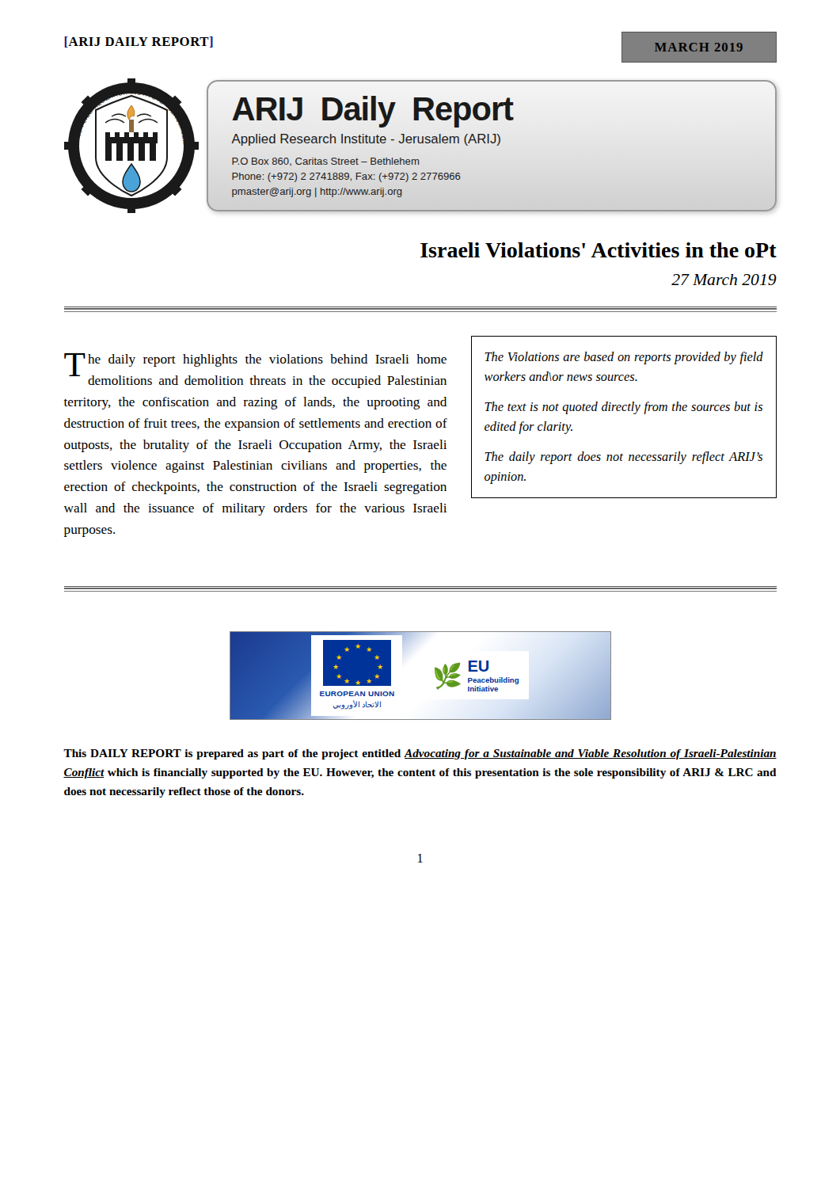[ARIJ DAILY REPORT]
MARCH 2019
APPLIED RESEARCH INSTITUTE - JERUSALEM (ARIJ)
ARIJ Daily Report
Applied Research Institute - Jerusalem (ARIJ)
P.O Box 860, Caritas Street – Bethlehem
Phone: (+972) 2 2741889, Fax: (+972) 2 2776966
pmaster@arij.org | http://www.arij.org
Israeli Violations' Activities in the oPt
27 March 2019
The daily report highlights the violations behind Israeli home demolitions and demolition threats in the occupied Palestinian territory, the confiscation and razing of lands, the uprooting and destruction of fruit trees, the expansion of settlements and erection of outposts, the brutality of the Israeli Occupation Army, the Israeli settlers violence against Palestinian civilians and properties, the erection of checkpoints, the construction of the Israeli segregation wall and the issuance of military orders for the various Israeli purposes.
The Violations are based on reports provided by field workers and\or news sources.
The text is not quoted directly from the sources but is edited for clarity.
The daily report does not necessarily reflect ARIJ’s opinion.
★ ★ ★ ★ ★ ★ ★ ★ ★ ★ ★ ★
EUROPEAN UNION
الاتحاد الأوروبي
🌿
EU
Peacebuilding
Initiative
This DAILY REPORT is prepared as part of the project entitled Advocating for a Sustainable and Viable Resolution of Israeli-Palestinian Conflict which is financially supported by the EU. However, the content of this presentation is the sole responsibility of ARIJ & LRC and does not necessarily reflect those of the donors.
1